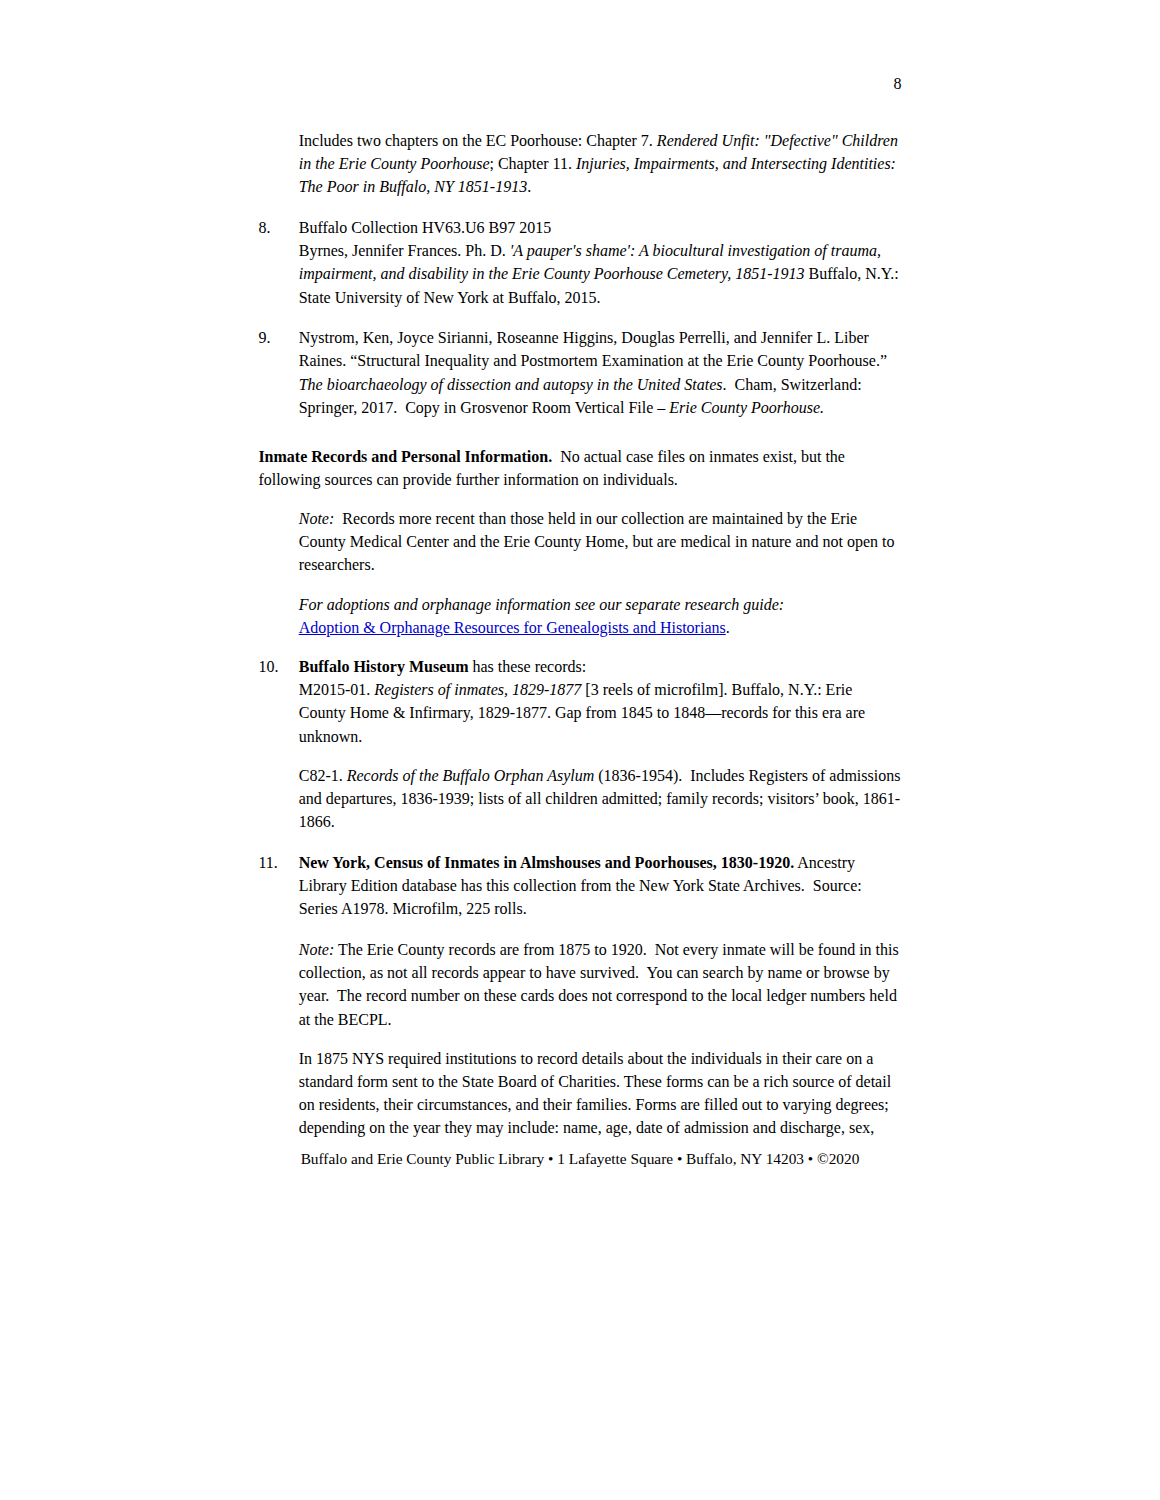8
Includes two chapters on the EC Poorhouse: Chapter 7. Rendered Unfit: "Defective" Children in the Erie County Poorhouse; Chapter 11. Injuries, Impairments, and Intersecting Identities: The Poor in Buffalo, NY 1851-1913.
8. Buffalo Collection HV63.U6 B97 2015
Byrnes, Jennifer Frances. Ph. D. 'A pauper's shame': A biocultural investigation of trauma, impairment, and disability in the Erie County Poorhouse Cemetery, 1851-1913 Buffalo, N.Y.: State University of New York at Buffalo, 2015.
9. Nystrom, Ken, Joyce Sirianni, Roseanne Higgins, Douglas Perrelli, and Jennifer L. Liber Raines. “Structural Inequality and Postmortem Examination at the Erie County Poorhouse.” The bioarchaeology of dissection and autopsy in the United States. Cham, Switzerland: Springer, 2017. Copy in Grosvenor Room Vertical File – Erie County Poorhouse.
Inmate Records and Personal Information. No actual case files on inmates exist, but the following sources can provide further information on individuals.
Note: Records more recent than those held in our collection are maintained by the Erie County Medical Center and the Erie County Home, but are medical in nature and not open to researchers.
For adoptions and orphanage information see our separate research guide:
Adoption & Orphanage Resources for Genealogists and Historians.
10. Buffalo History Museum has these records:
M2015-01. Registers of inmates, 1829-1877 [3 reels of microfilm]. Buffalo, N.Y.: Erie County Home & Infirmary, 1829-1877. Gap from 1845 to 1848—records for this era are unknown.
C82-1. Records of the Buffalo Orphan Asylum (1836-1954). Includes Registers of admissions and departures, 1836-1939; lists of all children admitted; family records; visitors’ book, 1861-1866.
11. New York, Census of Inmates in Almshouses and Poorhouses, 1830-1920. Ancestry Library Edition database has this collection from the New York State Archives. Source: Series A1978. Microfilm, 225 rolls.
Note: The Erie County records are from 1875 to 1920. Not every inmate will be found in this collection, as not all records appear to have survived. You can search by name or browse by year. The record number on these cards does not correspond to the local ledger numbers held at the BECPL.
In 1875 NYS required institutions to record details about the individuals in their care on a standard form sent to the State Board of Charities. These forms can be a rich source of detail on residents, their circumstances, and their families. Forms are filled out to varying degrees; depending on the year they may include: name, age, date of admission and discharge, sex,
Buffalo and Erie County Public Library • 1 Lafayette Square • Buffalo, NY 14203 • ©2020